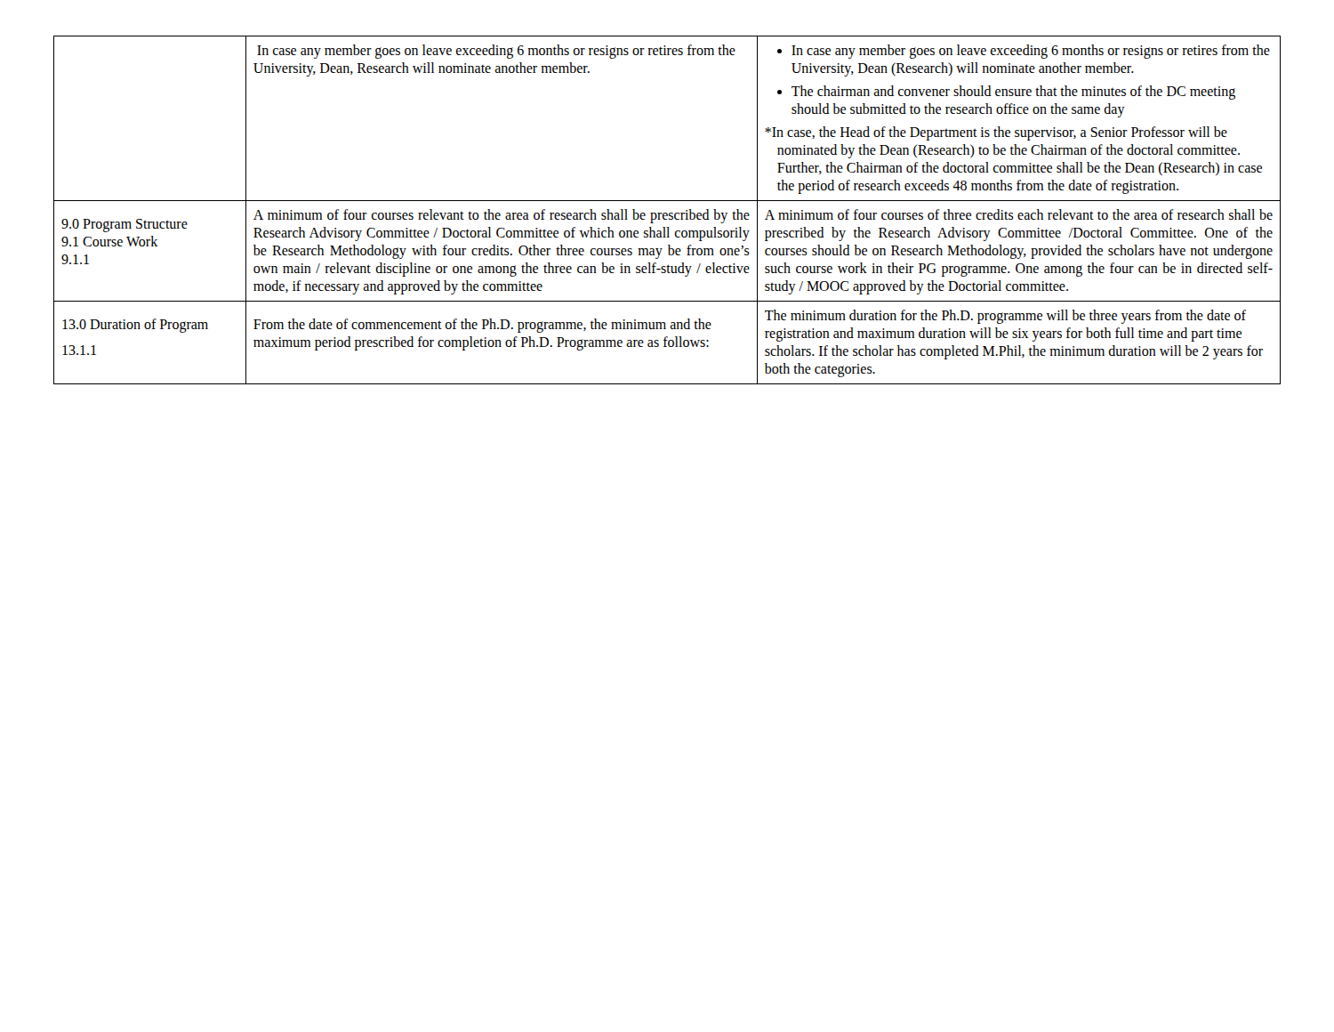| | In case any member goes on leave exceeding 6 months or resigns or retires from the University, Dean, Research will nominate another member. | In case any member goes on leave exceeding 6 months or resigns or retires from the University, Dean (Research) will nominate another member. The chairman and convener should ensure that the minutes of the DC meeting should be submitted to the research office on the same day *In case, the Head of the Department is the supervisor, a Senior Professor will be nominated by the Dean (Research) to be the Chairman of the doctoral committee. Further, the Chairman of the doctoral committee shall be the Dean (Research) in case the period of research exceeds 48 months from the date of registration. |
| 9.0 Program Structure 9.1 Course Work 9.1.1 | A minimum of four courses relevant to the area of research shall be prescribed by the Research Advisory Committee / Doctoral Committee of which one shall compulsorily be Research Methodology with four credits. Other three courses may be from one’s own main / relevant discipline or one among the three can be in self-study / elective mode, if necessary and approved by the committee | A minimum of four courses of three credits each relevant to the area of research shall be prescribed by the Research Advisory Committee /Doctoral Committee. One of the courses should be on Research Methodology, provided the scholars have not undergone such course work in their PG programme. One among the four can be in directed self-study / MOOC approved by the Doctorial committee. |
| 13.0 Duration of Program 13.1.1 | From the date of commencement of the Ph.D. programme, the minimum and the maximum period prescribed for completion of Ph.D. Programme are as follows: | The minimum duration for the Ph.D. programme will be three years from the date of registration and maximum duration will be six years for both full time and part time scholars. If the scholar has completed M.Phil, the minimum duration will be 2 years for both the categories. |